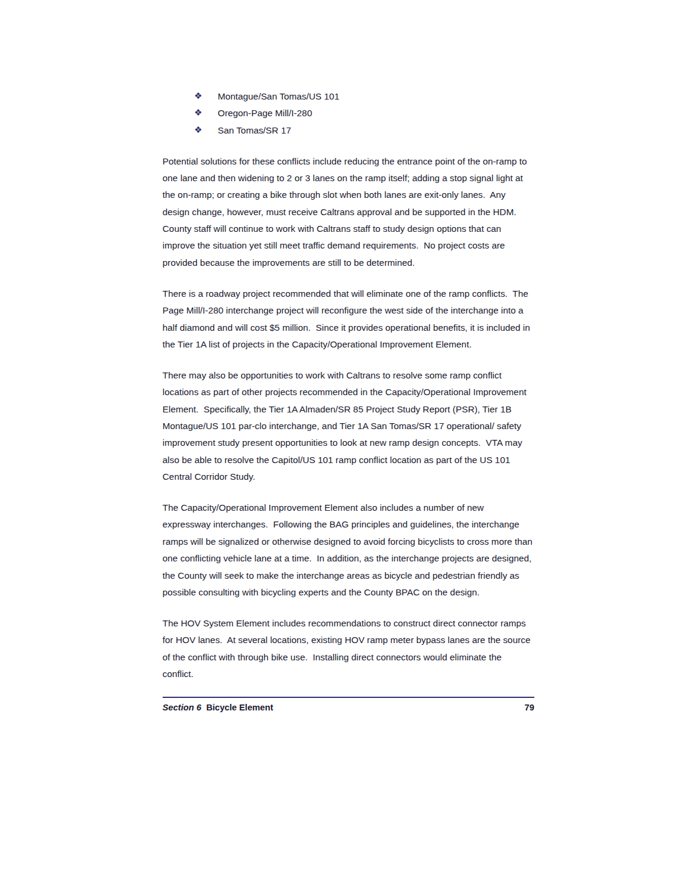Montague/San Tomas/US 101
Oregon-Page Mill/I-280
San Tomas/SR 17
Potential solutions for these conflicts include reducing the entrance point of the on-ramp to one lane and then widening to 2 or 3 lanes on the ramp itself; adding a stop signal light at the on-ramp; or creating a bike through slot when both lanes are exit-only lanes. Any design change, however, must receive Caltrans approval and be supported in the HDM. County staff will continue to work with Caltrans staff to study design options that can improve the situation yet still meet traffic demand requirements. No project costs are provided because the improvements are still to be determined.
There is a roadway project recommended that will eliminate one of the ramp conflicts. The Page Mill/I-280 interchange project will reconfigure the west side of the interchange into a half diamond and will cost $5 million. Since it provides operational benefits, it is included in the Tier 1A list of projects in the Capacity/Operational Improvement Element.
There may also be opportunities to work with Caltrans to resolve some ramp conflict locations as part of other projects recommended in the Capacity/Operational Improvement Element. Specifically, the Tier 1A Almaden/SR 85 Project Study Report (PSR), Tier 1B Montague/US 101 par-clo interchange, and Tier 1A San Tomas/SR 17 operational/ safety improvement study present opportunities to look at new ramp design concepts. VTA may also be able to resolve the Capitol/US 101 ramp conflict location as part of the US 101 Central Corridor Study.
The Capacity/Operational Improvement Element also includes a number of new expressway interchanges. Following the BAG principles and guidelines, the interchange ramps will be signalized or otherwise designed to avoid forcing bicyclists to cross more than one conflicting vehicle lane at a time. In addition, as the interchange projects are designed, the County will seek to make the interchange areas as bicycle and pedestrian friendly as possible consulting with bicycling experts and the County BPAC on the design.
The HOV System Element includes recommendations to construct direct connector ramps for HOV lanes. At several locations, existing HOV ramp meter bypass lanes are the source of the conflict with through bike use. Installing direct connectors would eliminate the conflict.
Section 6 Bicycle Element 79